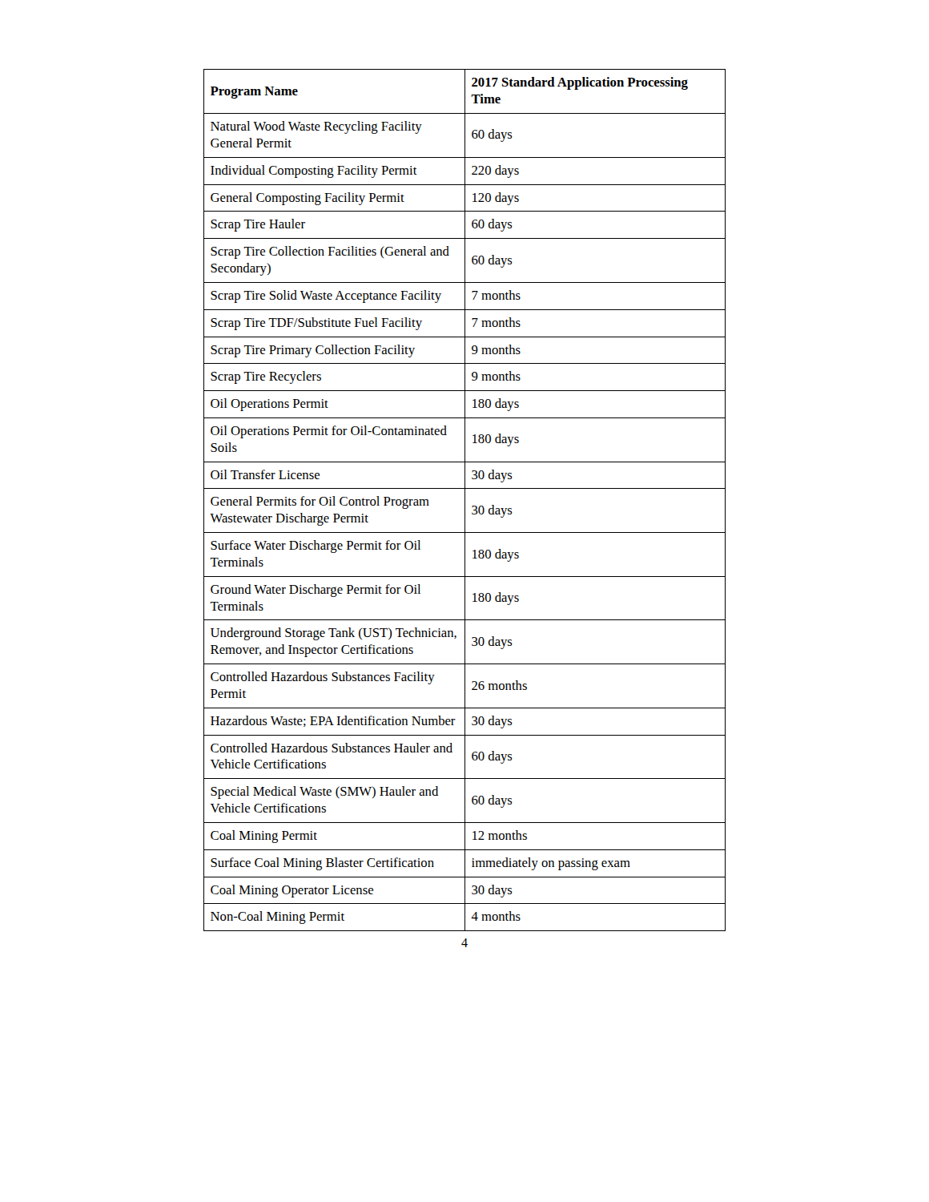| Program Name | 2017 Standard Application Processing Time |
| --- | --- |
| Natural Wood Waste Recycling Facility General Permit | 60 days |
| Individual Composting Facility Permit | 220 days |
| General Composting Facility Permit | 120 days |
| Scrap Tire Hauler | 60 days |
| Scrap Tire Collection Facilities (General and Secondary) | 60 days |
| Scrap Tire Solid Waste Acceptance Facility | 7 months |
| Scrap Tire TDF/Substitute Fuel Facility | 7 months |
| Scrap Tire Primary Collection Facility | 9 months |
| Scrap Tire Recyclers | 9 months |
| Oil Operations Permit | 180 days |
| Oil Operations Permit for Oil-Contaminated Soils | 180 days |
| Oil Transfer License | 30 days |
| General Permits for Oil Control Program Wastewater Discharge Permit | 30 days |
| Surface Water Discharge Permit for Oil Terminals | 180 days |
| Ground Water Discharge Permit for Oil Terminals | 180 days |
| Underground Storage Tank (UST) Technician, Remover, and Inspector Certifications | 30 days |
| Controlled Hazardous Substances Facility Permit | 26 months |
| Hazardous Waste; EPA Identification Number | 30 days |
| Controlled Hazardous Substances Hauler and Vehicle Certifications | 60 days |
| Special Medical Waste (SMW) Hauler and Vehicle Certifications | 60 days |
| Coal Mining Permit | 12 months |
| Surface Coal Mining Blaster Certification | immediately on passing exam |
| Coal Mining Operator License | 30 days |
| Non-Coal Mining Permit | 4 months |
4